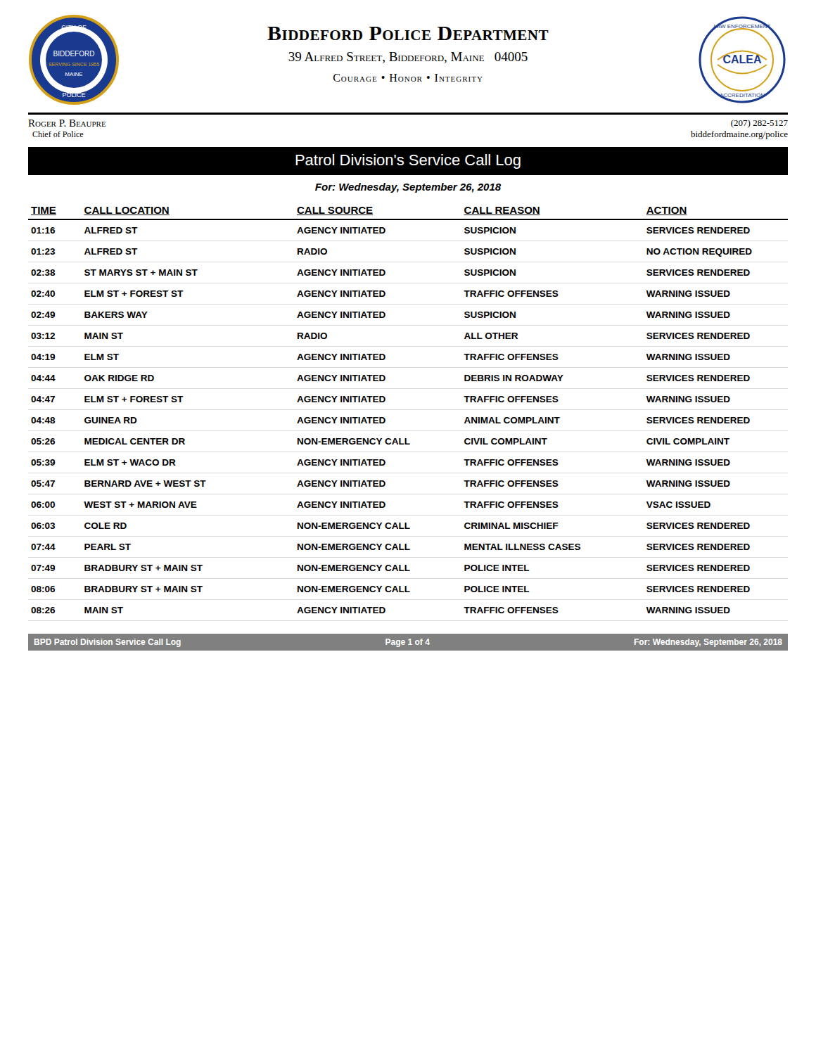CITY OF POLICE BIDDEFORD SERVING SINCE 1855 MAINE
Biddeford Police Department
39 Alfred Street, Biddeford, Maine 04005
Courage • Honor • Integrity
LAW ENFORCEMENT ACCREDITATION CALEA
Roger P. Beaupre Chief of Police
(207) 282-5127
biddefordmaine.org/police
Patrol Division's Service Call Log
For: Wednesday, September 26, 2018
| TIME | CALL LOCATION | CALL SOURCE | CALL REASON | ACTION |
| --- | --- | --- | --- | --- |
| 01:16 | ALFRED ST | AGENCY INITIATED | SUSPICION | SERVICES RENDERED |
| 01:23 | ALFRED ST | RADIO | SUSPICION | NO ACTION REQUIRED |
| 02:38 | ST MARYS ST + MAIN ST | AGENCY INITIATED | SUSPICION | SERVICES RENDERED |
| 02:40 | ELM ST + FOREST ST | AGENCY INITIATED | TRAFFIC OFFENSES | WARNING ISSUED |
| 02:49 | BAKERS WAY | AGENCY INITIATED | SUSPICION | WARNING ISSUED |
| 03:12 | MAIN ST | RADIO | ALL OTHER | SERVICES RENDERED |
| 04:19 | ELM ST | AGENCY INITIATED | TRAFFIC OFFENSES | WARNING ISSUED |
| 04:44 | OAK RIDGE RD | AGENCY INITIATED | DEBRIS IN ROADWAY | SERVICES RENDERED |
| 04:47 | ELM ST + FOREST ST | AGENCY INITIATED | TRAFFIC OFFENSES | WARNING ISSUED |
| 04:48 | GUINEA RD | AGENCY INITIATED | ANIMAL COMPLAINT | SERVICES RENDERED |
| 05:26 | MEDICAL CENTER DR | NON-EMERGENCY CALL | CIVIL COMPLAINT | CIVIL COMPLAINT |
| 05:39 | ELM ST + WACO DR | AGENCY INITIATED | TRAFFIC OFFENSES | WARNING ISSUED |
| 05:47 | BERNARD AVE + WEST ST | AGENCY INITIATED | TRAFFIC OFFENSES | WARNING ISSUED |
| 06:00 | WEST ST + MARION AVE | AGENCY INITIATED | TRAFFIC OFFENSES | VSAC ISSUED |
| 06:03 | COLE RD | NON-EMERGENCY CALL | CRIMINAL MISCHIEF | SERVICES RENDERED |
| 07:44 | PEARL ST | NON-EMERGENCY CALL | MENTAL ILLNESS CASES | SERVICES RENDERED |
| 07:49 | BRADBURY ST + MAIN ST | NON-EMERGENCY CALL | POLICE INTEL | SERVICES RENDERED |
| 08:06 | BRADBURY ST + MAIN ST | NON-EMERGENCY CALL | POLICE INTEL | SERVICES RENDERED |
| 08:26 | MAIN ST | AGENCY INITIATED | TRAFFIC OFFENSES | WARNING ISSUED |
BPD Patrol Division Service Call Log
Page 1 of 4
For: Wednesday, September 26, 2018